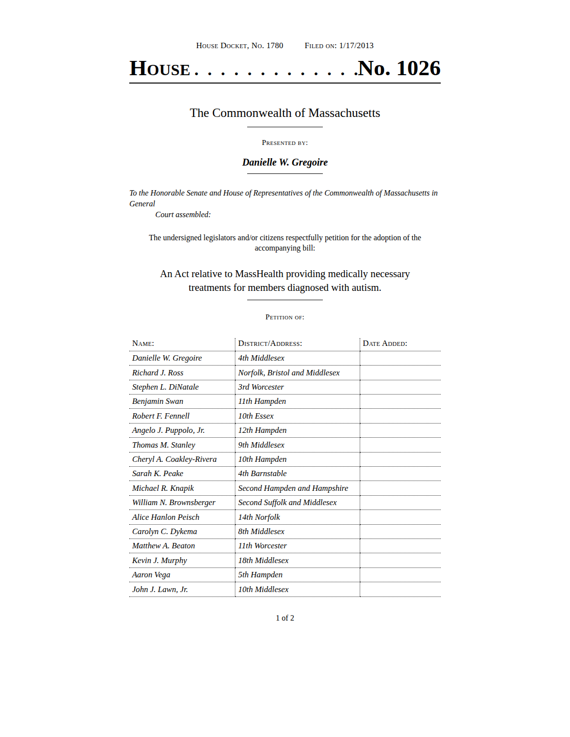House Docket, No. 1780 Filed on: 1/17/2013
House . . . . . . . . . . . . . . . . No. 1026
The Commonwealth of Massachusetts
Presented by:
Danielle W. Gregoire
To the Honorable Senate and House of Representatives of the Commonwealth of Massachusetts in General Court assembled:
The undersigned legislators and/or citizens respectfully petition for the adoption of the accompanying bill:
An Act relative to MassHealth providing medically necessary treatments for members diagnosed with autism.
Petition of:
| Name: | District/Address: | Date Added: |
| --- | --- | --- |
| Danielle W. Gregoire | 4th Middlesex | |
| Richard J. Ross | Norfolk, Bristol and Middlesex | |
| Stephen L. DiNatale | 3rd Worcester | |
| Benjamin Swan | 11th Hampden | |
| Robert F. Fennell | 10th Essex | |
| Angelo J. Puppolo, Jr. | 12th Hampden | |
| Thomas M. Stanley | 9th Middlesex | |
| Cheryl A. Coakley-Rivera | 10th Hampden | |
| Sarah K. Peake | 4th Barnstable | |
| Michael R. Knapik | Second Hampden and Hampshire | |
| William N. Brownsberger | Second Suffolk and Middlesex | |
| Alice Hanlon Peisch | 14th Norfolk | |
| Carolyn C. Dykema | 8th Middlesex | |
| Matthew A. Beaton | 11th Worcester | |
| Kevin J. Murphy | 18th Middlesex | |
| Aaron Vega | 5th Hampden | |
| John J. Lawn, Jr. | 10th Middlesex | |
1 of 2